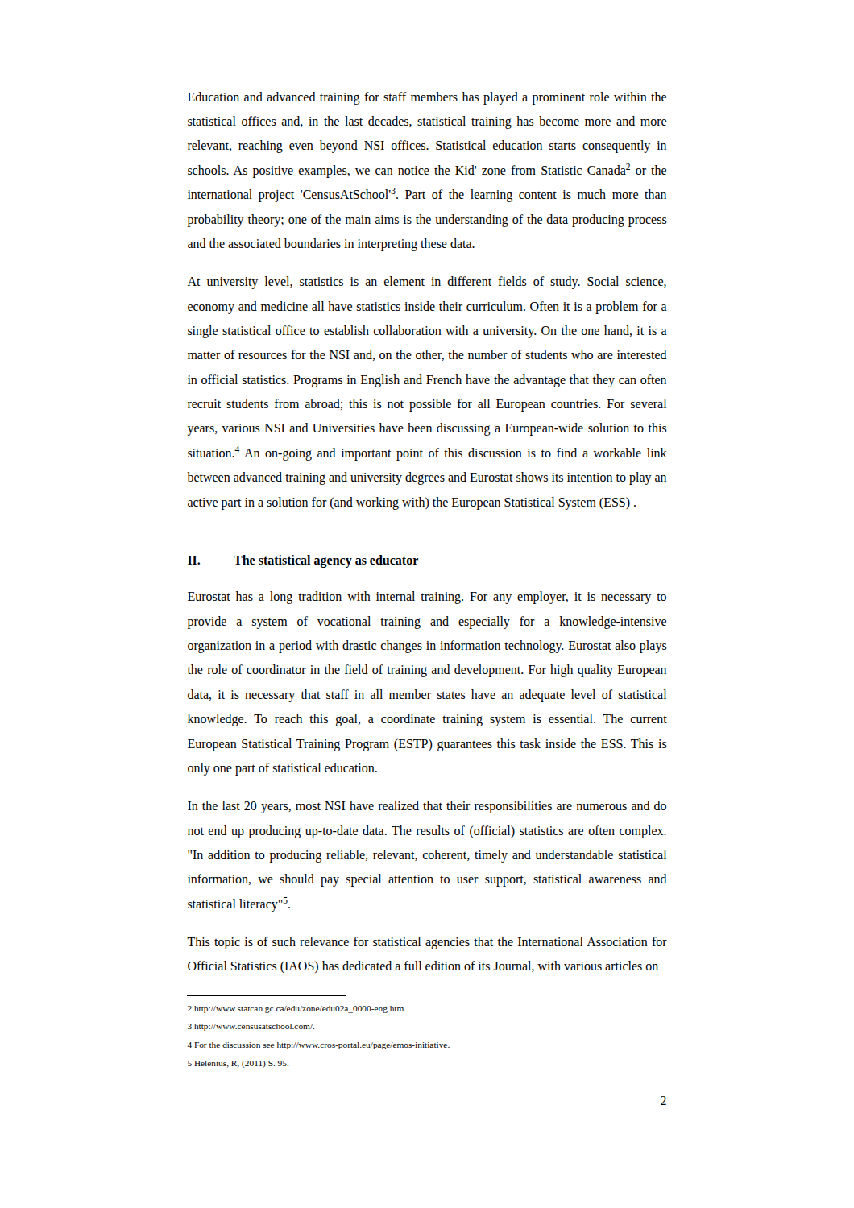Education and advanced training for staff members has played a prominent role within the statistical offices and, in the last decades, statistical training has become more and more relevant, reaching even beyond NSI offices. Statistical education starts consequently in schools. As positive examples, we can notice the Kid' zone from Statistic Canada2 or the international project 'CensusAtSchool'3. Part of the learning content is much more than probability theory; one of the main aims is the understanding of the data producing process and the associated boundaries in interpreting these data.
At university level, statistics is an element in different fields of study. Social science, economy and medicine all have statistics inside their curriculum. Often it is a problem for a single statistical office to establish collaboration with a university. On the one hand, it is a matter of resources for the NSI and, on the other, the number of students who are interested in official statistics. Programs in English and French have the advantage that they can often recruit students from abroad; this is not possible for all European countries. For several years, various NSI and Universities have been discussing a European-wide solution to this situation.4 An on-going and important point of this discussion is to find a workable link between advanced training and university degrees and Eurostat shows its intention to play an active part in a solution for (and working with) the European Statistical System (ESS) .
II. The statistical agency as educator
Eurostat has a long tradition with internal training. For any employer, it is necessary to provide a system of vocational training and especially for a knowledge-intensive organization in a period with drastic changes in information technology. Eurostat also plays the role of coordinator in the field of training and development. For high quality European data, it is necessary that staff in all member states have an adequate level of statistical knowledge. To reach this goal, a coordinate training system is essential. The current European Statistical Training Program (ESTP) guarantees this task inside the ESS. This is only one part of statistical education.
In the last 20 years, most NSI have realized that their responsibilities are numerous and do not end up producing up-to-date data. The results of (official) statistics are often complex. "In addition to producing reliable, relevant, coherent, timely and understandable statistical information, we should pay special attention to user support, statistical awareness and statistical literacy"5.
This topic is of such relevance for statistical agencies that the International Association for Official Statistics (IAOS) has dedicated a full edition of its Journal, with various articles on
2 http://www.statcan.gc.ca/edu/zone/edu02a_0000-eng.htm.
3 http://www.censusatschool.com/.
4 For the discussion see http://www.cros-portal.eu/page/emos-initiative.
5 Helenius, R, (2011) S. 95.
2